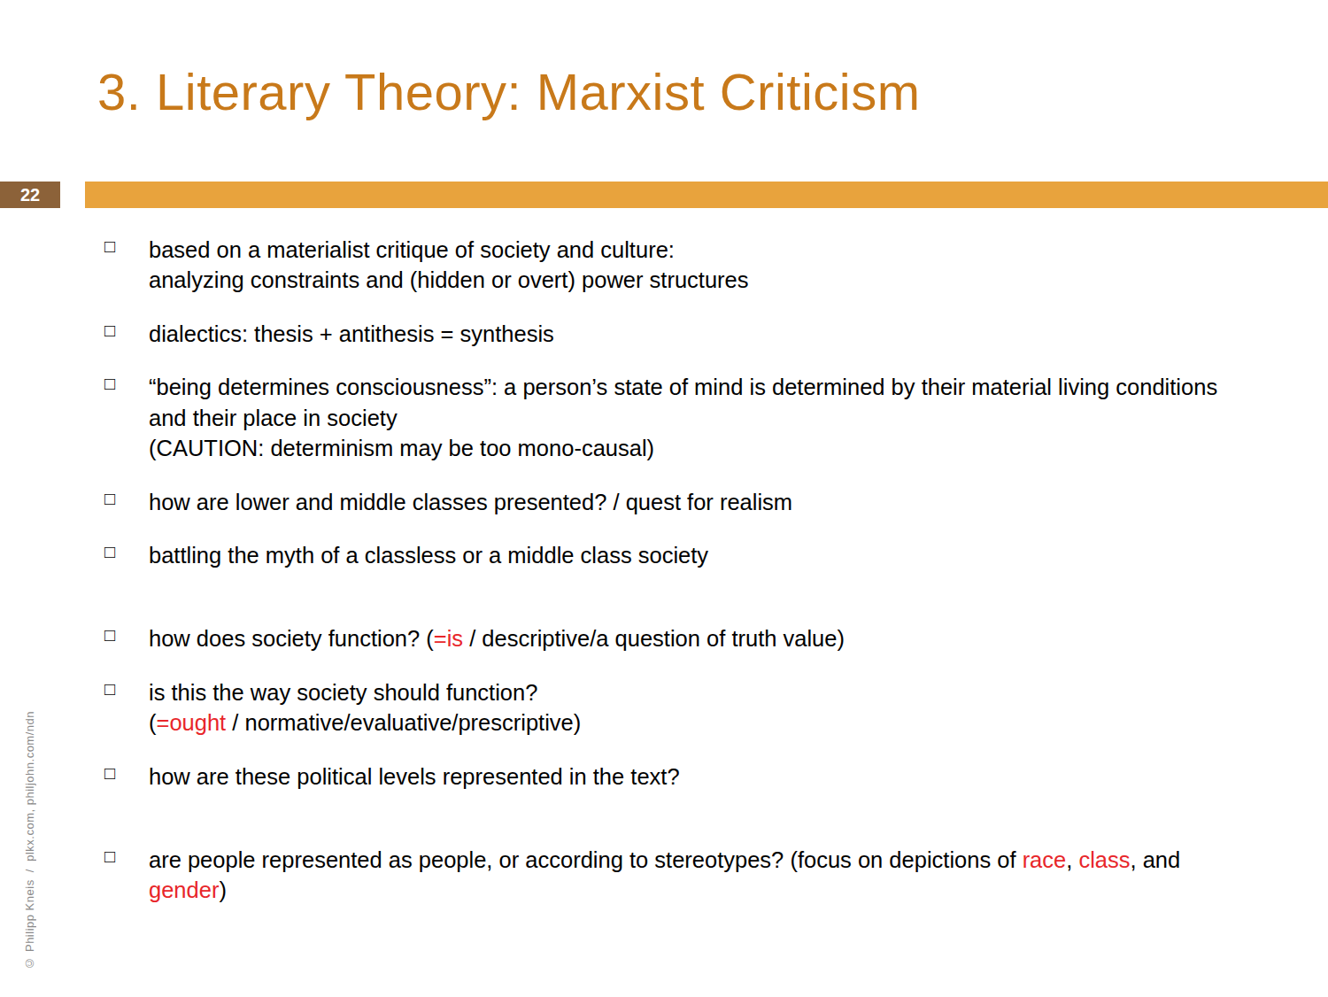3. Literary Theory: Marxist Criticism
22
based on a materialist critique of society and culture:
analyzing constraints and (hidden or overt) power structures
dialectics: thesis + antithesis = synthesis
“being determines consciousness”: a person’s state of mind is determined by their material living conditions and their place in society
(CAUTION: determinism may be too mono-causal)
how are lower and middle classes presented? / quest for realism
battling the myth of a classless or a middle class society
how does society function? (=is / descriptive/a question of truth value)
is this the way society should function?
(=ought / normative/evaluative/prescriptive)
how are these political levels represented in the text?
are people represented as people, or according to stereotypes? (focus on depictions of race, class, and gender)
© Philipp Kneis / plkx.com, philjohn.com/ndn